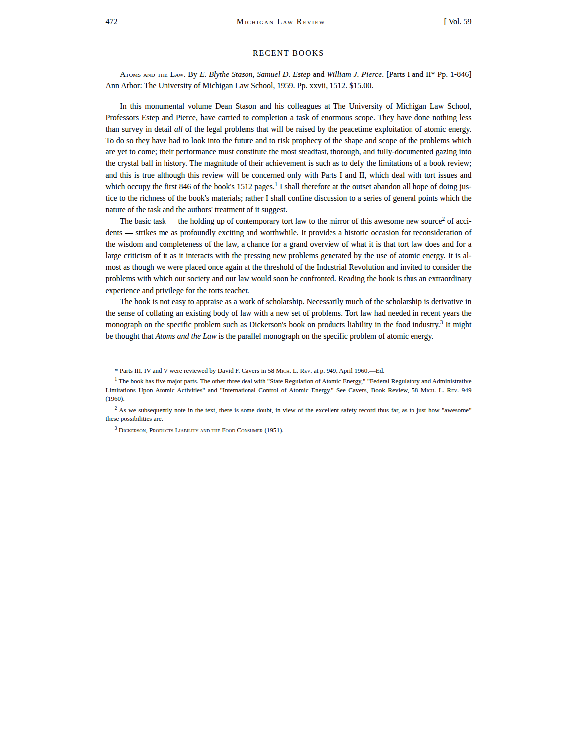472 Michigan Law Review [ Vol. 59
RECENT BOOKS
Atoms and the Law. By E. Blythe Stason, Samuel D. Estep and William J. Pierce. [Parts I and II* Pp. 1-846] Ann Arbor: The University of Michigan Law School, 1959. Pp. xxvii, 1512. $15.00.
In this monumental volume Dean Stason and his colleagues at The University of Michigan Law School, Professors Estep and Pierce, have carried to completion a task of enormous scope. They have done nothing less than survey in detail all of the legal problems that will be raised by the peacetime exploitation of atomic energy. To do so they have had to look into the future and to risk prophecy of the shape and scope of the problems which are yet to come; their performance must constitute the most steadfast, thorough, and fully-documented gazing into the crystal ball in history. The magnitude of their achievement is such as to defy the limitations of a book review; and this is true although this review will be concerned only with Parts I and II, which deal with tort issues and which occupy the first 846 of the book's 1512 pages.1 I shall therefore at the outset abandon all hope of doing justice to the richness of the book's materials; rather I shall confine discussion to a series of general points which the nature of the task and the authors' treatment of it suggest.
The basic task — the holding up of contemporary tort law to the mirror of this awesome new source2 of accidents — strikes me as profoundly exciting and worthwhile. It provides a historic occasion for reconsideration of the wisdom and completeness of the law, a chance for a grand overview of what it is that tort law does and for a large criticism of it as it interacts with the pressing new problems generated by the use of atomic energy. It is almost as though we were placed once again at the threshold of the Industrial Revolution and invited to consider the problems with which our society and our law would soon be confronted. Reading the book is thus an extraordinary experience and privilege for the torts teacher.
The book is not easy to appraise as a work of scholarship. Necessarily much of the scholarship is derivative in the sense of collating an existing body of law with a new set of problems. Tort law had needed in recent years the monograph on the specific problem such as Dickerson's book on products liability in the food industry.3 It might be thought that Atoms and the Law is the parallel monograph on the specific problem of atomic energy.
* Parts III, IV and V were reviewed by David F. Cavers in 58 Mich. L. Rev. at p. 949, April 1960.—Ed.
1 The book has five major parts. The other three deal with "State Regulation of Atomic Energy," "Federal Regulatory and Administrative Limitations Upon Atomic Activities" and "International Control of Atomic Energy." See Cavers, Book Review, 58 Mich. L. Rev. 949 (1960).
2 As we subsequently note in the text, there is some doubt, in view of the excellent safety record thus far, as to just how "awesome" these possibilities are.
3 Dickerson, Products Liability and the Food Consumer (1951).